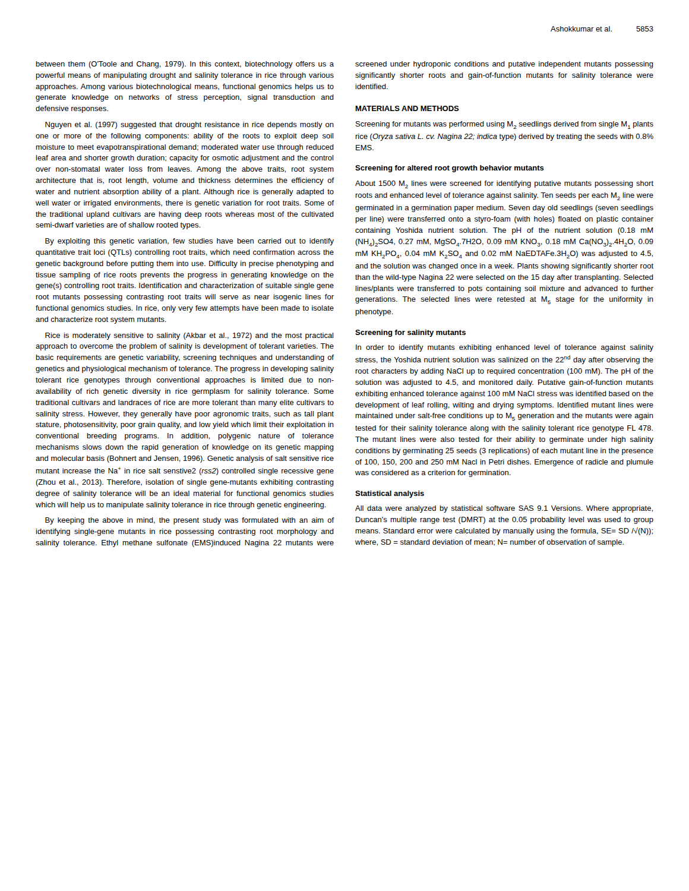Ashokkumar et al. 5853
between them (O'Toole and Chang, 1979). In this context, biotechnology offers us a powerful means of manipulating drought and salinity tolerance in rice through various approaches. Among various biotechnological means, functional genomics helps us to generate knowledge on networks of stress perception, signal transduction and defensive responses.
Nguyen et al. (1997) suggested that drought resistance in rice depends mostly on one or more of the following components: ability of the roots to exploit deep soil moisture to meet evapotranspirational demand; moderated water use through reduced leaf area and shorter growth duration; capacity for osmotic adjustment and the control over non-stomatal water loss from leaves. Among the above traits, root system architecture that is, root length, volume and thickness determines the efficiency of water and nutrient absorption ability of a plant. Although rice is generally adapted to well water or irrigated environments, there is genetic variation for root traits. Some of the traditional upland cultivars are having deep roots whereas most of the cultivated semi-dwarf varieties are of shallow rooted types.
By exploiting this genetic variation, few studies have been carried out to identify quantitative trait loci (QTLs) controlling root traits, which need confirmation across the genetic background before putting them into use. Difficulty in precise phenotyping and tissue sampling of rice roots prevents the progress in generating knowledge on the gene(s) controlling root traits. Identification and characterization of suitable single gene root mutants possessing contrasting root traits will serve as near isogenic lines for functional genomics studies. In rice, only very few attempts have been made to isolate and characterize root system mutants.
Rice is moderately sensitive to salinity (Akbar et al., 1972) and the most practical approach to overcome the problem of salinity is development of tolerant varieties. The basic requirements are genetic variability, screening techniques and understanding of genetics and physiological mechanism of tolerance. The progress in developing salinity tolerant rice genotypes through conventional approaches is limited due to non-availability of rich genetic diversity in rice germplasm for salinity tolerance. Some traditional cultivars and landraces of rice are more tolerant than many elite cultivars to salinity stress. However, they generally have poor agronomic traits, such as tall plant stature, photosensitivity, poor grain quality, and low yield which limit their exploitation in conventional breeding programs. In addition, polygenic nature of tolerance mechanisms slows down the rapid generation of knowledge on its genetic mapping and molecular basis (Bohnert and Jensen, 1996). Genetic analysis of salt sensitive rice mutant increase the Na+ in rice salt senstive2 (rss2) controlled single recessive gene (Zhou et al., 2013). Therefore, isolation of single gene-mutants exhibiting contrasting degree of salinity tolerance will be an ideal material for functional genomics studies which will help us to manipulate salinity tolerance in rice through genetic engineering.
By keeping the above in mind, the present study was formulated with an aim of identifying single-gene mutants in rice possessing contrasting root morphology and salinity tolerance. Ethyl methane sulfonate (EMS)induced Nagina 22 mutants were screened under hydroponic conditions and putative independent mutants possessing significantly shorter roots and gain-of-function mutants for salinity tolerance were identified.
MATERIALS AND METHODS
Screening for mutants was performed using M2 seedlings derived from single M1 plants rice (Oryza sativa L. cv. Nagina 22; indica type) derived by treating the seeds with 0.8% EMS.
Screening for altered root growth behavior mutants
About 1500 M2 lines were screened for identifying putative mutants possessing short roots and enhanced level of tolerance against salinity. Ten seeds per each M2 line were germinated in a germination paper medium. Seven day old seedlings (seven seedlings per line) were transferred onto a styro-foam (with holes) floated on plastic container containing Yoshida nutrient solution. The pH of the nutrient solution (0.18 mM (NH4)2SO4, 0.27 mM, MgSO4.7H2O, 0.09 mM KNO3, 0.18 mM Ca(NO3)2.4H2O, 0.09 mM KH2PO4, 0.04 mM K2SO4 and 0.02 mM NaEDTAFe.3H2O) was adjusted to 4.5, and the solution was changed once in a week. Plants showing significantly shorter root than the wild-type Nagina 22 were selected on the 15 day after transplanting. Selected lines/plants were transferred to pots containing soil mixture and advanced to further generations. The selected lines were retested at M5 stage for the uniformity in phenotype.
Screening for salinity mutants
In order to identify mutants exhibiting enhanced level of tolerance against salinity stress, the Yoshida nutrient solution was salinized on the 22nd day after observing the root characters by adding NaCl up to required concentration (100 mM). The pH of the solution was adjusted to 4.5, and monitored daily. Putative gain-of-function mutants exhibiting enhanced tolerance against 100 mM NaCl stress was identified based on the development of leaf rolling, wilting and drying symptoms. Identified mutant lines were maintained under salt-free conditions up to M5 generation and the mutants were again tested for their salinity tolerance along with the salinity tolerant rice genotype FL 478. The mutant lines were also tested for their ability to germinate under high salinity conditions by germinating 25 seeds (3 replications) of each mutant line in the presence of 100, 150, 200 and 250 mM Nacl in Petri dishes. Emergence of radicle and plumule was considered as a criterion for germination.
Statistical analysis
All data were analyzed by statistical software SAS 9.1 Versions. Where appropriate, Duncan's multiple range test (DMRT) at the 0.05 probability level was used to group means. Standard error were calculated by manually using the formula, SE= SD /√(N)); where, SD = standard deviation of mean; N= number of observation of sample.